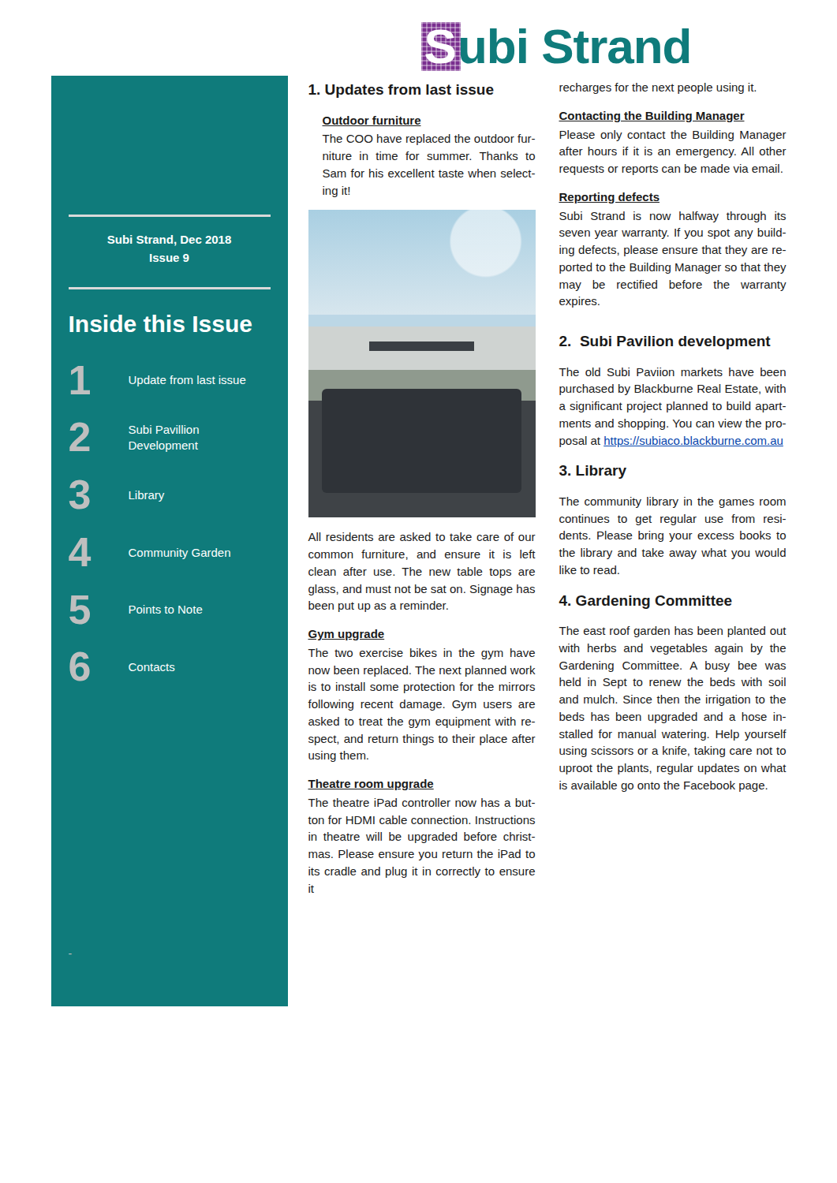Subi Strand
Subi Strand, Dec 2018
Issue 9
Inside this Issue
1 Update from last issue
2 Subi Pavillion Development
3 Library
4 Community Garden
5 Points to Note
6 Contacts
-
1. Updates from last issue
Outdoor furniture
The COO have replaced the outdoor furniture in time for summer. Thanks to Sam for his excellent taste when selecting it!
All residents are asked to take care of our common furniture, and ensure it is left clean after use. The new table tops are glass, and must not be sat on. Signage has been put up as a reminder.
Gym upgrade
The two exercise bikes in the gym have now been replaced. The next planned work is to install some protection for the mirrors following recent damage. Gym users are asked to treat the gym equipment with respect, and return things to their place after using them.
Theatre room upgrade
The theatre iPad controller now has a button for HDMI cable connection. Instructions in theatre will be upgraded before christmas. Please ensure you return the iPad to its cradle and plug it in correctly to ensure it
recharges for the next people using it.
Contacting the Building Manager
Please only contact the Building Manager after hours if it is an emergency. All other requests or reports can be made via email.
Reporting defects
Subi Strand is now halfway through its seven year warranty. If you spot any building defects, please ensure that they are reported to the Building Manager so that they may be rectified before the warranty expires.
2. Subi Pavilion development
The old Subi Paviion markets have been purchased by Blackburne Real Estate, with a significant project planned to build apartments and shopping. You can view the proposal at https://subiaco.blackburne.com.au
3. Library
The community library in the games room continues to get regular use from residents. Please bring your excess books to the library and take away what you would like to read.
4. Gardening Committee
The east roof garden has been planted out with herbs and vegetables again by the Gardening Committee. A busy bee was held in Sept to renew the beds with soil and mulch. Since then the irrigation to the beds has been upgraded and a hose installed for manual watering. Help yourself using scissors or a knife, taking care not to uproot the plants, regular updates on what is available go onto the Facebook page.